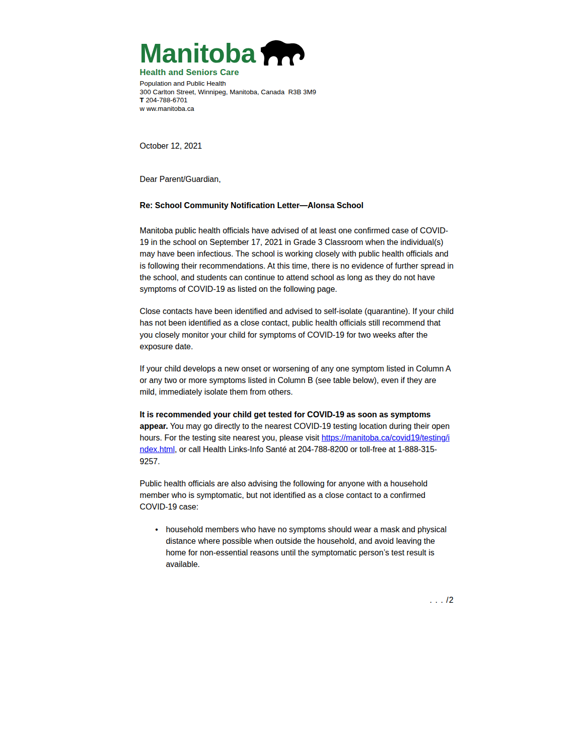Manitoba
Health and Seniors Care
Population and Public Health
300 Carlton Street, Winnipeg, Manitoba, Canada R3B 3M9
T 204-788-6701
w ww.manitoba.ca
October 12, 2021
Dear Parent/Guardian,
Re: School Community Notification Letter—Alonsa School
Manitoba public health officials have advised of at least one confirmed case of COVID-19 in the school on September 17, 2021 in Grade 3 Classroom when the individual(s) may have been infectious. The school is working closely with public health officials and is following their recommendations. At this time, there is no evidence of further spread in the school, and students can continue to attend school as long as they do not have symptoms of COVID-19 as listed on the following page.
Close contacts have been identified and advised to self-isolate (quarantine). If your child has not been identified as a close contact, public health officials still recommend that you closely monitor your child for symptoms of COVID-19 for two weeks after the exposure date.
If your child develops a new onset or worsening of any one symptom listed in Column A or any two or more symptoms listed in Column B (see table below), even if they are mild, immediately isolate them from others.
It is recommended your child get tested for COVID-19 as soon as symptoms appear. You may go directly to the nearest COVID-19 testing location during their open hours. For the testing site nearest you, please visit https://manitoba.ca/covid19/testing/index.html, or call Health Links-Info Santé at 204-788-8200 or toll-free at 1-888-315-9257.
Public health officials are also advising the following for anyone with a household member who is symptomatic, but not identified as a close contact to a confirmed COVID-19 case:
household members who have no symptoms should wear a mask and physical distance where possible when outside the household, and avoid leaving the home for non-essential reasons until the symptomatic person’s test result is available.
. . . /2